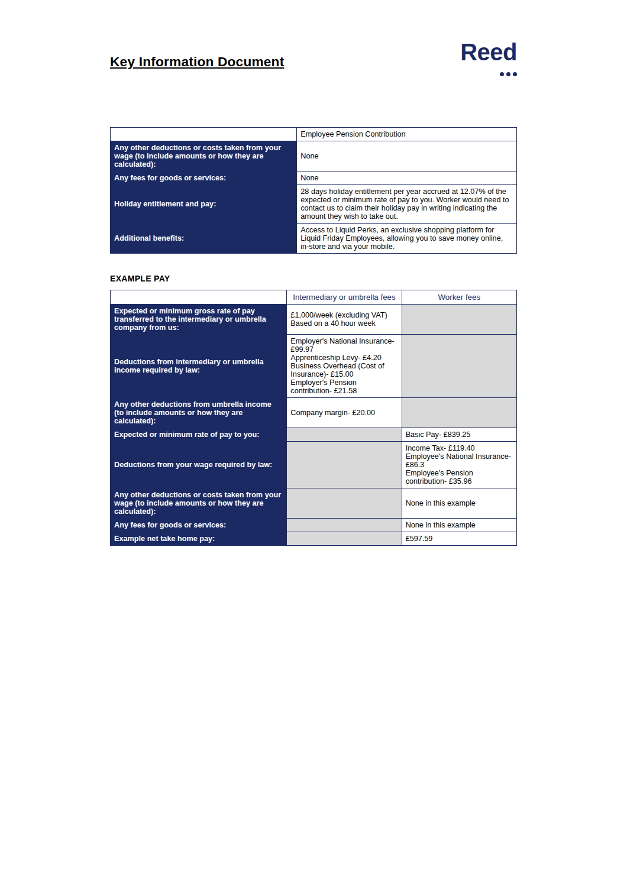Key Information Document
Reed
| | Employee Pension Contribution |
| Any other deductions or costs taken from your wage (to include amounts or how they are calculated): | None |
| Any fees for goods or services: | None |
| Holiday entitlement and pay: | 28 days holiday entitlement per year accrued at 12.07% of the expected or minimum rate of pay to you. Worker would need to contact us to claim their holiday pay in writing indicating the amount they wish to take out. |
| Additional benefits: | Access to Liquid Perks, an exclusive shopping platform for Liquid Friday Employees, allowing you to save money online, in-store and via your mobile. |
EXAMPLE PAY
| | Intermediary or umbrella fees | Worker fees |
| Expected or minimum gross rate of pay transferred to the intermediary or umbrella company from us: | £1,000/week (excluding VAT) Based on a 40 hour week | |
| Deductions from intermediary or umbrella income required by law: | Employer's National Insurance- £99.97 Apprenticeship Levy- £4.20 Business Overhead (Cost of Insurance)- £15.00 Employer's Pension contribution- £21.58 | |
| Any other deductions from umbrella income (to include amounts or how they are calculated): | Company margin- £20.00 | |
| Expected or minimum rate of pay to you: | | Basic Pay- £839.25 |
| Deductions from your wage required by law: | | Income Tax- £119.40 Employee's National Insurance- £86.3 Employee's Pension contribution- £35.96 |
| Any other deductions or costs taken from your wage (to include amounts or how they are calculated): | | None in this example |
| Any fees for goods or services: | | None in this example |
| Example net take home pay: | | £597.59 |